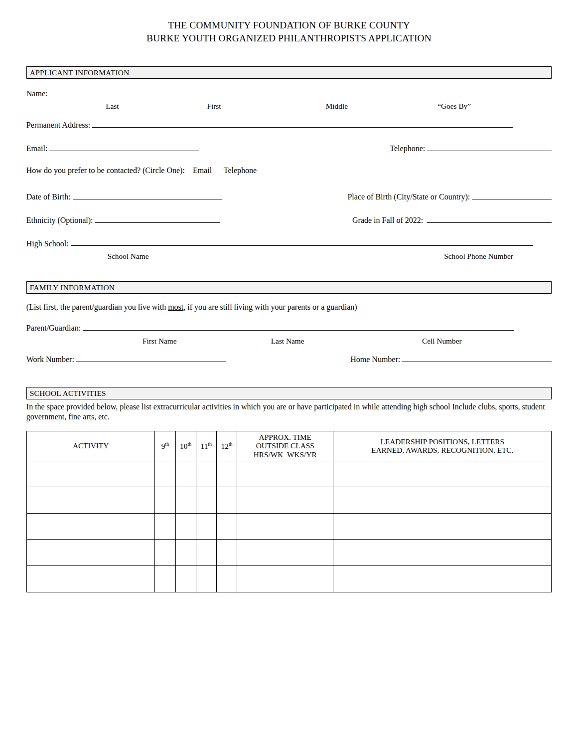THE COMMUNITY FOUNDATION OF BURKE COUNTY
BURKE YOUTH ORGANIZED PHILANTHROPISTS APPLICATION
APPLICANT INFORMATION
Name:
Last First Middle “Goes By”
Permanent Address:
Email:
Telephone:
How do you prefer to be contacted? (Circle One): Email Telephone
Date of Birth:
Place of Birth (City/State or Country):
Ethnicity (Optional):
Grade in Fall of 2022:
High School:
School Name School Phone Number
FAMILY INFORMATION
(List first, the parent/guardian you live with most, if you are still living with your parents or a guardian)
Parent/Guardian:
First Name Last Name Cell Number
Work Number:
Home Number:
SCHOOL ACTIVITIES
In the space provided below, please list extracurricular activities in which you are or have participated in while attending high school Include clubs, sports, student government, fine arts, etc.
| ACTIVITY | 9 th | 10 th | 11 th | 12 th | APPROX. TIME OUTSIDE CLASS HRS/WK WKS/YR | LEADERSHIP POSITIONS, LETTERS EARNED, AWARDS, RECOGNITION, ETC. |
| --- | --- | --- | --- | --- | --- | --- |